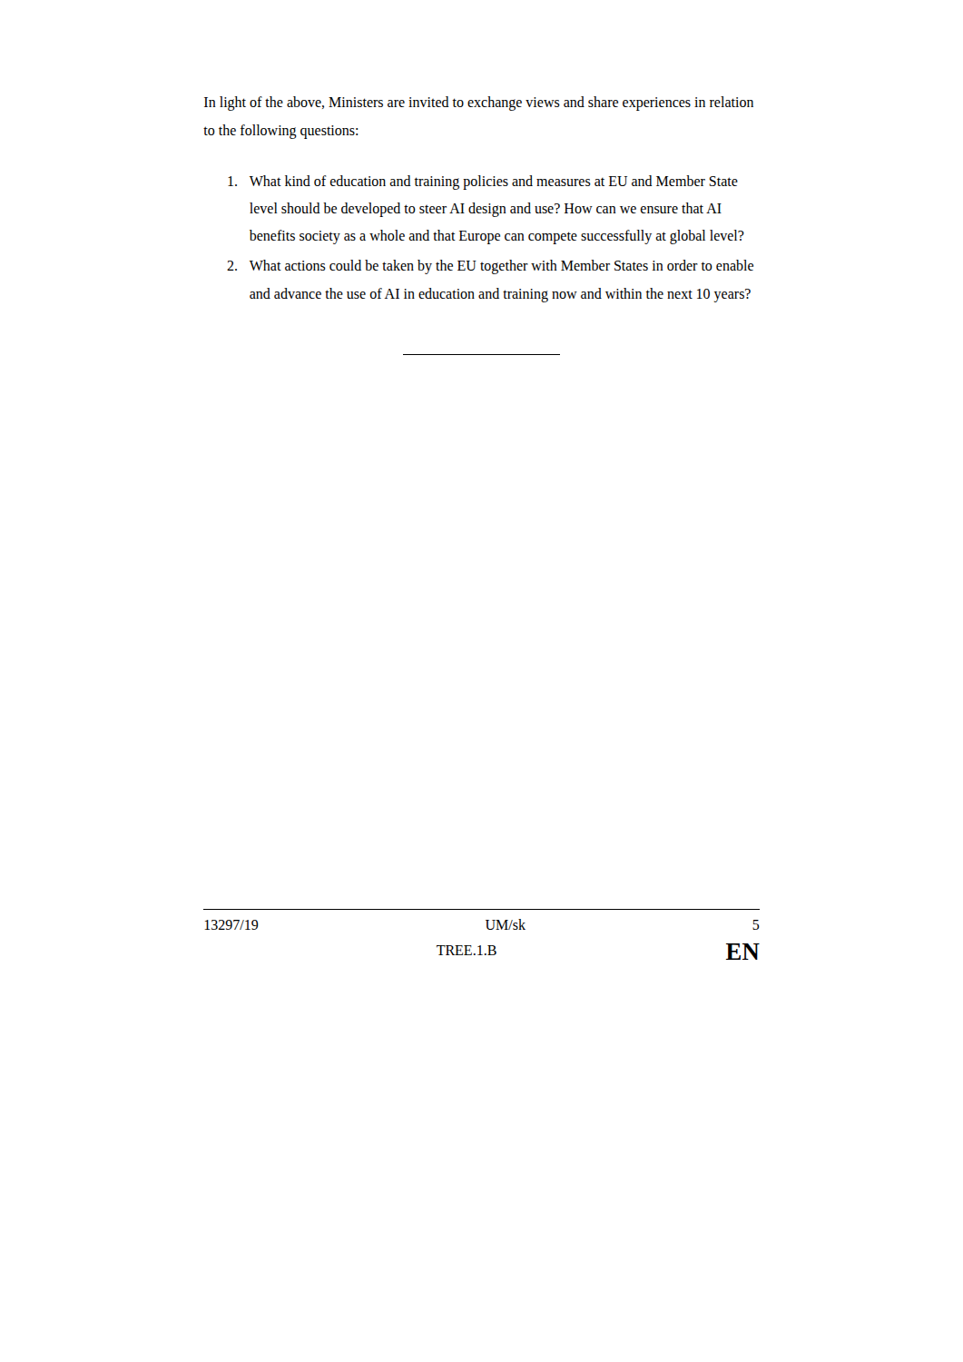In light of the above, Ministers are invited to exchange views and share experiences in relation to the following questions:
What kind of education and training policies and measures at EU and Member State level should be developed to steer AI design and use? How can we ensure that AI benefits society as a whole and that Europe can compete successfully at global level?
What actions could be taken by the EU together with Member States in order to enable and advance the use of AI in education and training now and within the next 10 years?
13297/19
UM/sk
5
TREE.1.B
EN